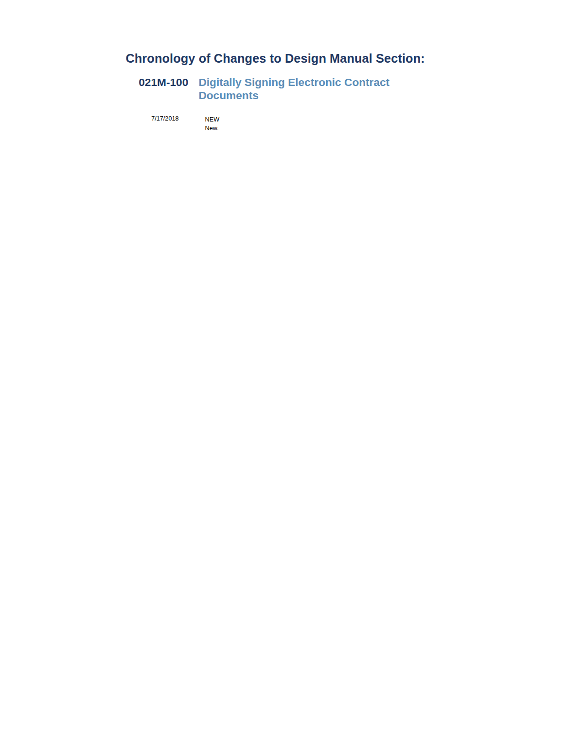Chronology of Changes to Design Manual Section:
021M-100 Digitally Signing Electronic Contract Documents
7/17/2018
NEW New.